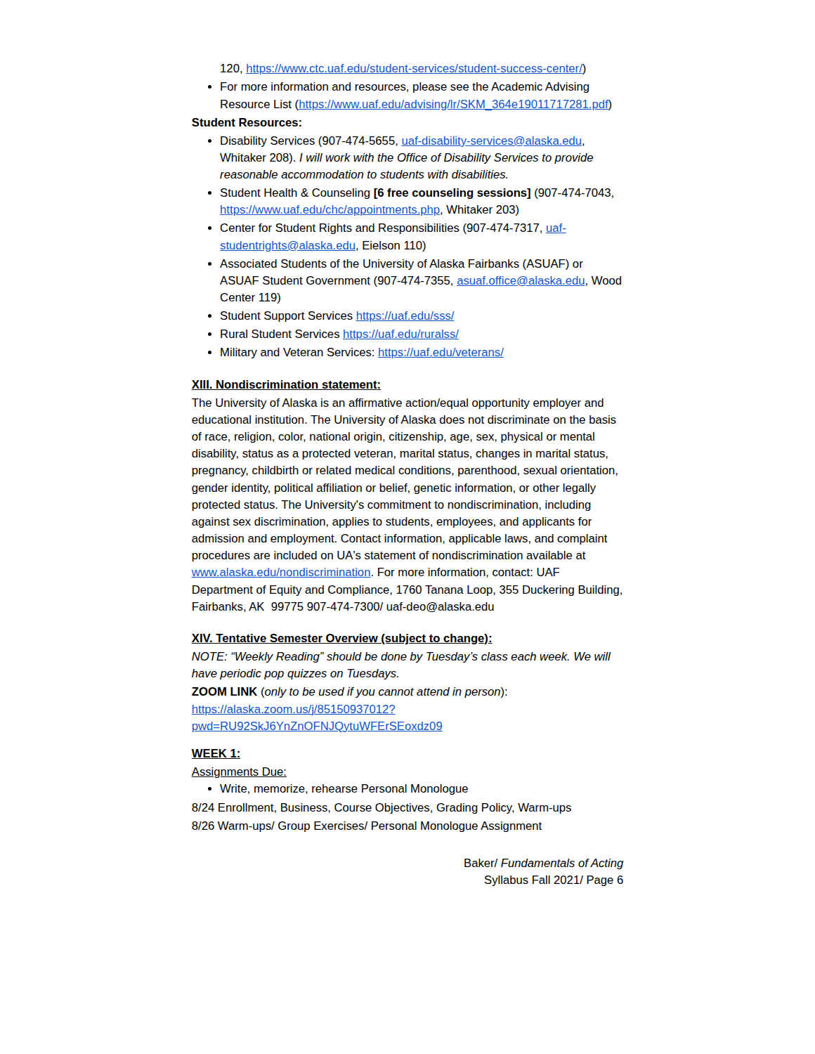120, https://www.ctc.uaf.edu/student-services/student-success-center/)
For more information and resources, please see the Academic Advising Resource List (https://www.uaf.edu/advising/lr/SKM_364e19011717281.pdf)
Student Resources:
Disability Services (907-474-5655, uaf-disability-services@alaska.edu, Whitaker 208). I will work with the Office of Disability Services to provide reasonable accommodation to students with disabilities.
Student Health & Counseling [6 free counseling sessions] (907-474-7043, https://www.uaf.edu/chc/appointments.php, Whitaker 203)
Center for Student Rights and Responsibilities (907-474-7317, uaf-studentrights@alaska.edu, Eielson 110)
Associated Students of the University of Alaska Fairbanks (ASUAF) or ASUAF Student Government (907-474-7355, asuaf.office@alaska.edu, Wood Center 119)
Student Support Services https://uaf.edu/sss/
Rural Student Services https://uaf.edu/ruralss/
Military and Veteran Services: https://uaf.edu/veterans/
XIII. Nondiscrimination statement:
The University of Alaska is an affirmative action/equal opportunity employer and educational institution. The University of Alaska does not discriminate on the basis of race, religion, color, national origin, citizenship, age, sex, physical or mental disability, status as a protected veteran, marital status, changes in marital status, pregnancy, childbirth or related medical conditions, parenthood, sexual orientation, gender identity, political affiliation or belief, genetic information, or other legally protected status. The University's commitment to nondiscrimination, including against sex discrimination, applies to students, employees, and applicants for admission and employment. Contact information, applicable laws, and complaint procedures are included on UA's statement of nondiscrimination available at www.alaska.edu/nondiscrimination. For more information, contact: UAF Department of Equity and Compliance, 1760 Tanana Loop, 355 Duckering Building, Fairbanks, AK 99775 907-474-7300/ uaf-deo@alaska.edu
XIV. Tentative Semester Overview (subject to change):
NOTE: “Weekly Reading” should be done by Tuesday’s class each week. We will have periodic pop quizzes on Tuesdays.
ZOOM LINK (only to be used if you cannot attend in person):
https://alaska.zoom.us/j/85150937012?pwd=RU92SkJ6YnZnOFNJQytuWFErSEoxdz09
WEEK 1:
Assignments Due:
Write, memorize, rehearse Personal Monologue
8/24 Enrollment, Business, Course Objectives, Grading Policy, Warm-ups
8/26 Warm-ups/ Group Exercises/ Personal Monologue Assignment
Baker/ Fundamentals of Acting Syllabus Fall 2021/ Page 6